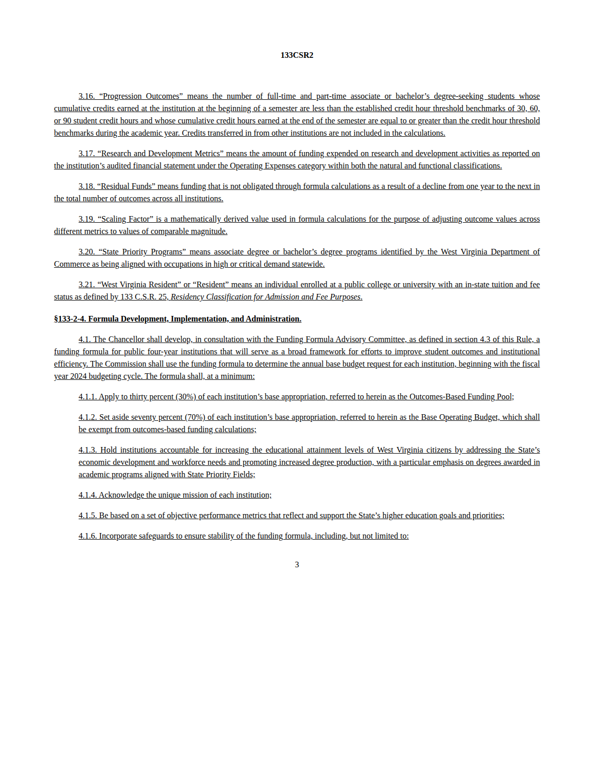133CSR2
3.16. “Progression Outcomes” means the number of full-time and part-time associate or bachelor’s degree-seeking students whose cumulative credits earned at the institution at the beginning of a semester are less than the established credit hour threshold benchmarks of 30, 60, or 90 student credit hours and whose cumulative credit hours earned at the end of the semester are equal to or greater than the credit hour threshold benchmarks during the academic year. Credits transferred in from other institutions are not included in the calculations.
3.17. “Research and Development Metrics” means the amount of funding expended on research and development activities as reported on the institution’s audited financial statement under the Operating Expenses category within both the natural and functional classifications.
3.18. “Residual Funds” means funding that is not obligated through formula calculations as a result of a decline from one year to the next in the total number of outcomes across all institutions.
3.19. “Scaling Factor” is a mathematically derived value used in formula calculations for the purpose of adjusting outcome values across different metrics to values of comparable magnitude.
3.20. “State Priority Programs” means associate degree or bachelor’s degree programs identified by the West Virginia Department of Commerce as being aligned with occupations in high or critical demand statewide.
3.21. “West Virginia Resident” or “Resident” means an individual enrolled at a public college or university with an in-state tuition and fee status as defined by 133 C.S.R. 25, Residency Classification for Admission and Fee Purposes.
§133-2-4. Formula Development, Implementation, and Administration.
4.1. The Chancellor shall develop, in consultation with the Funding Formula Advisory Committee, as defined in section 4.3 of this Rule, a funding formula for public four-year institutions that will serve as a broad framework for efforts to improve student outcomes and institutional efficiency. The Commission shall use the funding formula to determine the annual base budget request for each institution, beginning with the fiscal year 2024 budgeting cycle. The formula shall, at a minimum:
4.1.1. Apply to thirty percent (30%) of each institution’s base appropriation, referred to herein as the Outcomes-Based Funding Pool;
4.1.2. Set aside seventy percent (70%) of each institution’s base appropriation, referred to herein as the Base Operating Budget, which shall be exempt from outcomes-based funding calculations;
4.1.3. Hold institutions accountable for increasing the educational attainment levels of West Virginia citizens by addressing the State’s economic development and workforce needs and promoting increased degree production, with a particular emphasis on degrees awarded in academic programs aligned with State Priority Fields;
4.1.4. Acknowledge the unique mission of each institution;
4.1.5. Be based on a set of objective performance metrics that reflect and support the State’s higher education goals and priorities;
4.1.6. Incorporate safeguards to ensure stability of the funding formula, including, but not limited to:
3